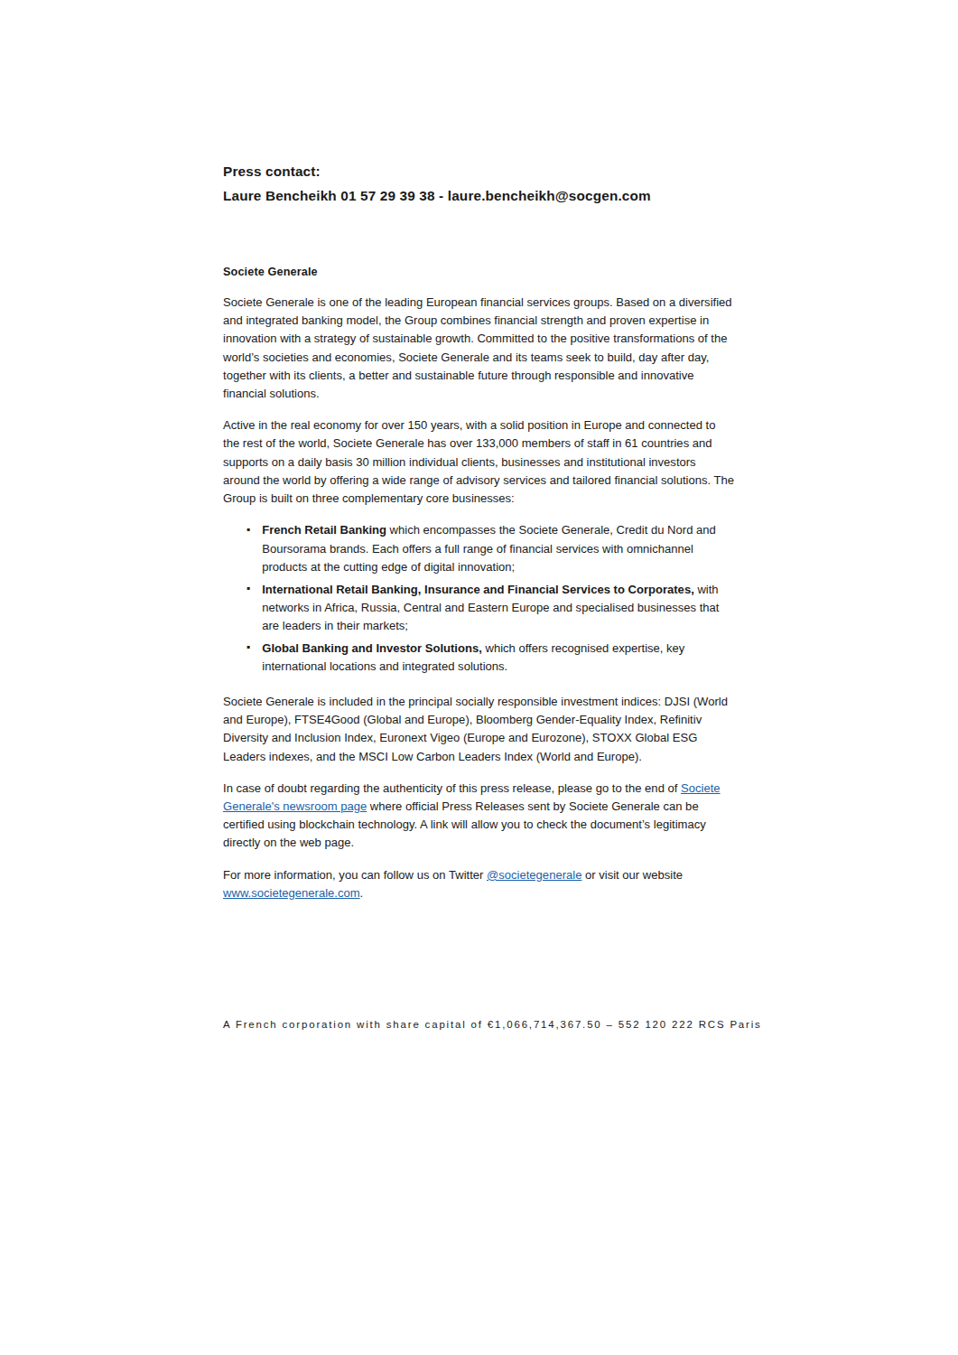Press contact:
Laure Bencheikh 01 57 29 39 38 - laure.bencheikh@socgen.com
Societe Generale
Societe Generale is one of the leading European financial services groups. Based on a diversified and integrated banking model, the Group combines financial strength and proven expertise in innovation with a strategy of sustainable growth. Committed to the positive transformations of the world’s societies and economies, Societe Generale and its teams seek to build, day after day, together with its clients, a better and sustainable future through responsible and innovative financial solutions.
Active in the real economy for over 150 years, with a solid position in Europe and connected to the rest of the world, Societe Generale has over 133,000 members of staff in 61 countries and supports on a daily basis 30 million individual clients, businesses and institutional investors around the world by offering a wide range of advisory services and tailored financial solutions. The Group is built on three complementary core businesses:
French Retail Banking which encompasses the Societe Generale, Credit du Nord and Boursorama brands. Each offers a full range of financial services with omnichannel products at the cutting edge of digital innovation;
International Retail Banking, Insurance and Financial Services to Corporates, with networks in Africa, Russia, Central and Eastern Europe and specialised businesses that are leaders in their markets;
Global Banking and Investor Solutions, which offers recognised expertise, key international locations and integrated solutions.
Societe Generale is included in the principal socially responsible investment indices: DJSI (World and Europe), FTSE4Good (Global and Europe), Bloomberg Gender-Equality Index, Refinitiv Diversity and Inclusion Index, Euronext Vigeo (Europe and Eurozone), STOXX Global ESG Leaders indexes, and the MSCI Low Carbon Leaders Index (World and Europe).
In case of doubt regarding the authenticity of this press release, please go to the end of Societe Generale's newsroom page where official Press Releases sent by Societe Generale can be certified using blockchain technology. A link will allow you to check the document’s legitimacy directly on the web page.
For more information, you can follow us on Twitter @societegenerale or visit our website www.societegenerale.com.
A French corporation with share capital of €1,066,714,367.50 – 552 120 222 RCS Paris